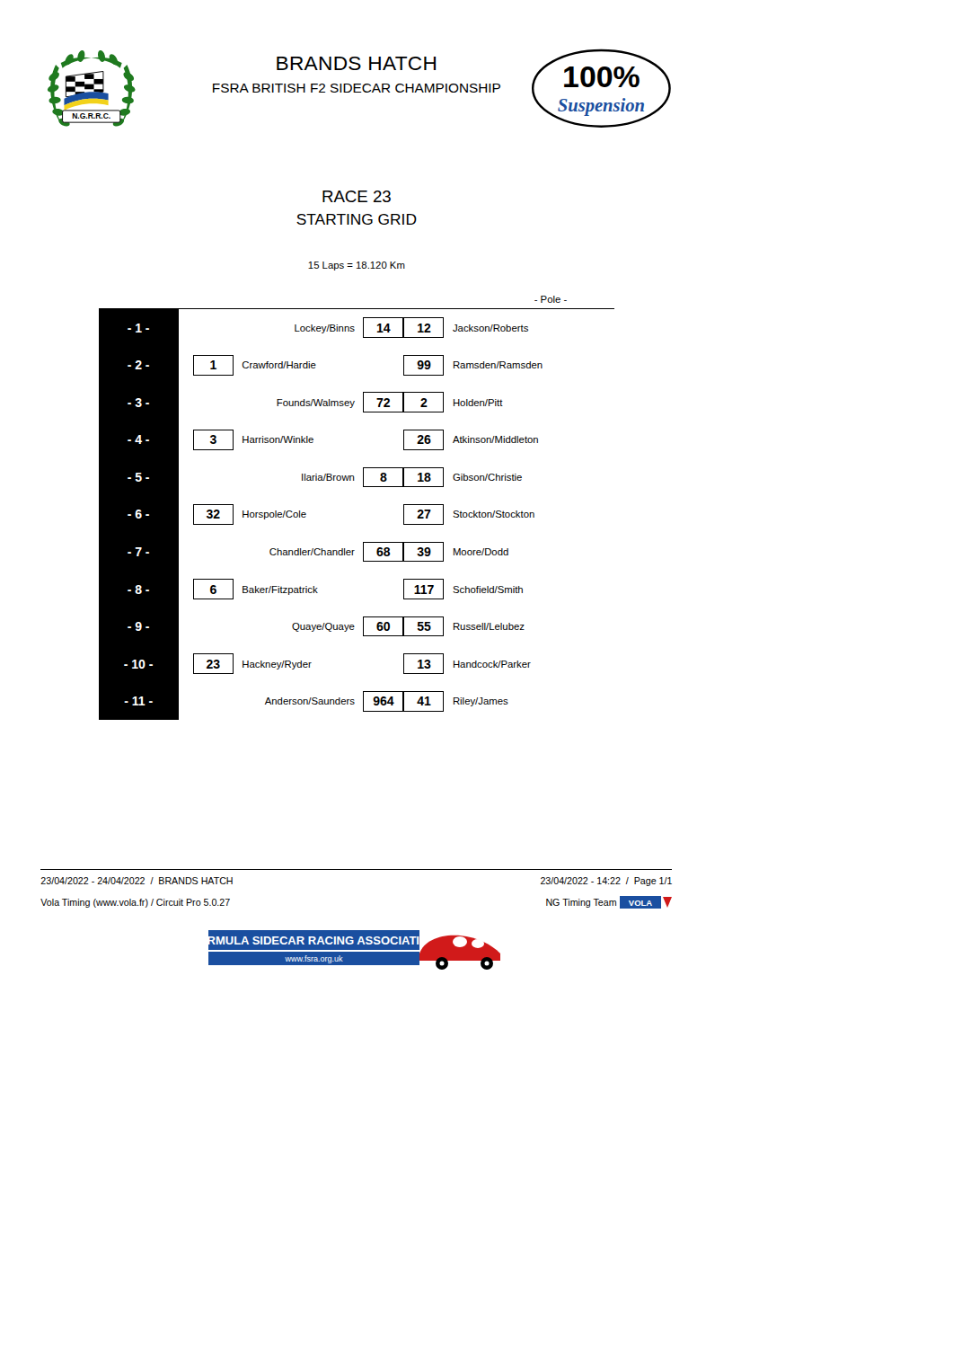N.G.R.R.C. 100% Suspension
BRANDS HATCH
FSRA BRITISH F2 SIDECAR CHAMPIONSHIP
RACE 23
STARTING GRID
15 Laps = 18.120 Km
- Pole -
| - 1 - | | 14 Lockey/Binns | 12 Jackson/Roberts |
| - 2 - | | 1 Crawford/Hardie | 99 Ramsden/Ramsden |
| - 3 - | | 72 Founds/Walmsey | 2 Holden/Pitt |
| - 4 - | | 3 Harrison/Winkle | 26 Atkinson/Middleton |
| - 5 - | | 8 Ilaria/Brown | 18 Gibson/Christie |
| - 6 - | | 32 Horspole/Cole | 27 Stockton/Stockton |
| - 7 - | | 68 Chandler/Chandler | 39 Moore/Dodd |
| - 8 - | | 6 Baker/Fitzpatrick | 117 Schofield/Smith |
| - 9 - | | 60 Quaye/Quaye | 55 Russell/Lelubez |
| - 10 - | | 23 Hackney/Ryder | 13 Handcock/Parker |
| - 11 - | | 964 Anderson/Saunders | 41 Riley/James |
23/04/2022 - 24/04/2022 / BRANDS HATCH
23/04/2022 - 14:22 / Page 1/1
Vola Timing (www.vola.fr) / Circuit Pro 5.0.27
NG Timing Team VOLA
FORMULA SIDECAR RACING ASSOCIATION www.fsra.org.uk